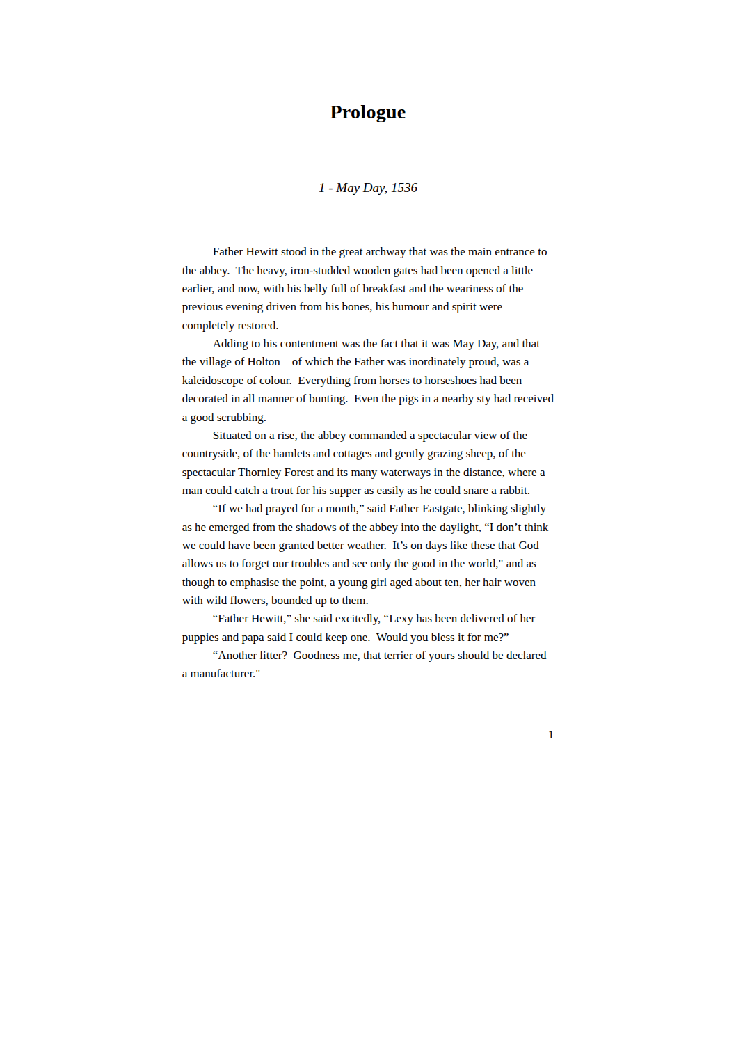Prologue
1 - May Day, 1536
Father Hewitt stood in the great archway that was the main entrance to the abbey. The heavy, iron-studded wooden gates had been opened a little earlier, and now, with his belly full of breakfast and the weariness of the previous evening driven from his bones, his humour and spirit were completely restored.
Adding to his contentment was the fact that it was May Day, and that the village of Holton – of which the Father was inordinately proud, was a kaleidoscope of colour. Everything from horses to horseshoes had been decorated in all manner of bunting. Even the pigs in a nearby sty had received a good scrubbing.
Situated on a rise, the abbey commanded a spectacular view of the countryside, of the hamlets and cottages and gently grazing sheep, of the spectacular Thornley Forest and its many waterways in the distance, where a man could catch a trout for his supper as easily as he could snare a rabbit.
“If we had prayed for a month,” said Father Eastgate, blinking slightly as he emerged from the shadows of the abbey into the daylight, “I don’t think we could have been granted better weather. It’s on days like these that God allows us to forget our troubles and see only the good in the world," and as though to emphasise the point, a young girl aged about ten, her hair woven with wild flowers, bounded up to them.
“Father Hewitt,” she said excitedly, “Lexy has been delivered of her puppies and papa said I could keep one. Would you bless it for me?”
“Another litter? Goodness me, that terrier of yours should be declared a manufacturer."
1